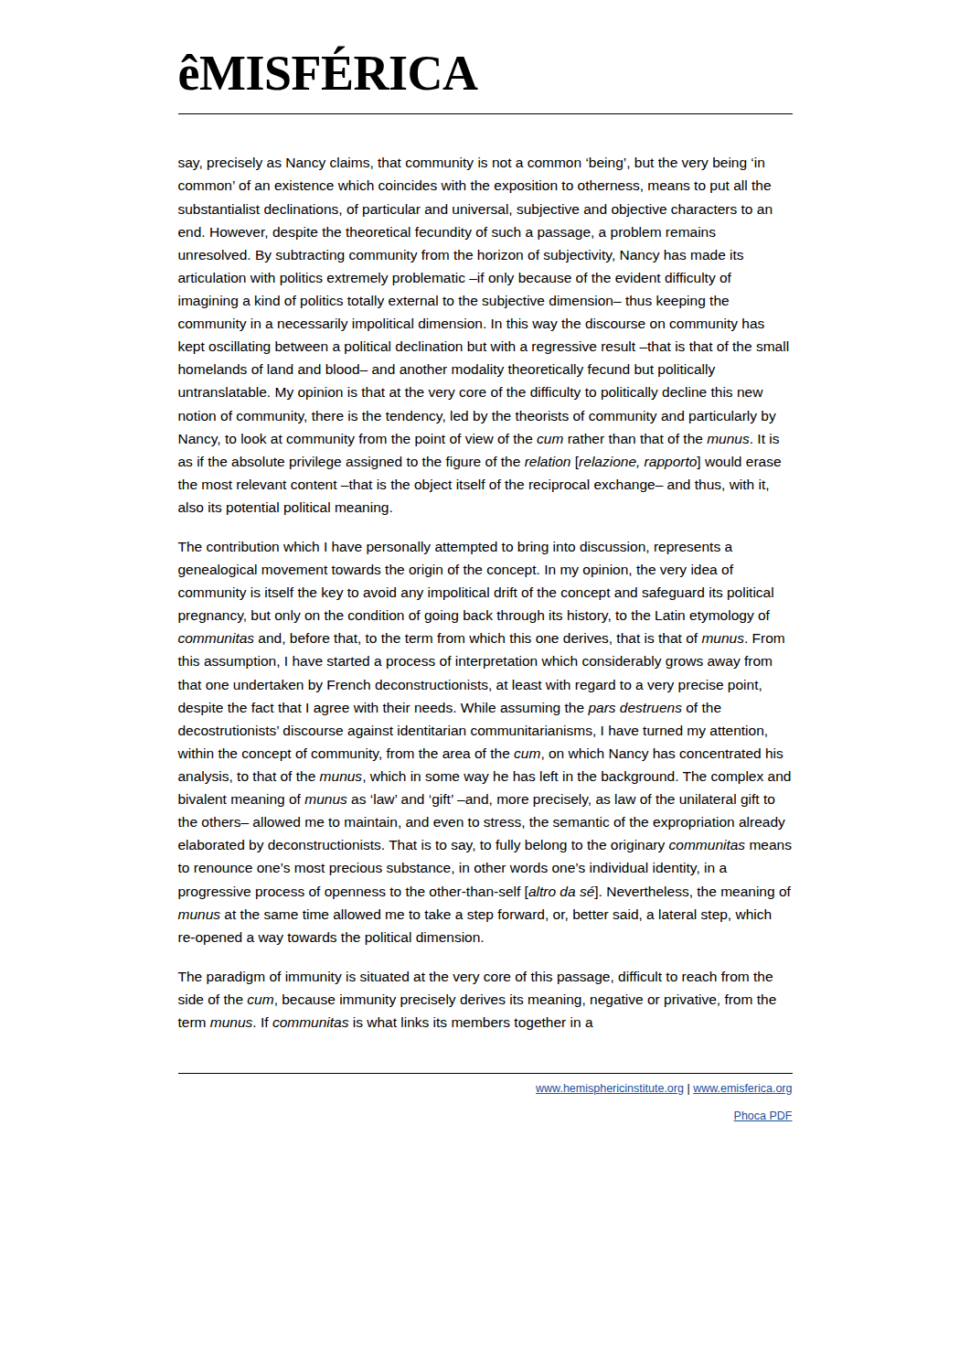ê MISFÉRICA
say, precisely as Nancy claims, that community is not a common ‘being’, but the very being ‘in common’ of an existence which coincides with the exposition to otherness, means to put all the substantialist declinations, of particular and universal, subjective and objective characters to an end. However, despite the theoretical fecundity of such a passage, a problem remains unresolved. By subtracting community from the horizon of subjectivity, Nancy has made its articulation with politics extremely problematic –if only because of the evident difficulty of imagining a kind of politics totally external to the subjective dimension– thus keeping the community in a necessarily impolitical dimension. In this way the discourse on community has kept oscillating between a political declination but with a regressive result –that is that of the small homelands of land and blood– and another modality theoretically fecund but politically untranslatable. My opinion is that at the very core of the difficulty to politically decline this new notion of community, there is the tendency, led by the theorists of community and particularly by Nancy, to look at community from the point of view of the cum rather than that of the munus. It is as if the absolute privilege assigned to the figure of the relation [relazione, rapporto] would erase the most relevant content –that is the object itself of the reciprocal exchange– and thus, with it, also its potential political meaning.
The contribution which I have personally attempted to bring into discussion, represents a genealogical movement towards the origin of the concept. In my opinion, the very idea of community is itself the key to avoid any impolitical drift of the concept and safeguard its political pregnancy, but only on the condition of going back through its history, to the Latin etymology of communitas and, before that, to the term from which this one derives, that is that of munus. From this assumption, I have started a process of interpretation which considerably grows away from that one undertaken by French deconstructionists, at least with regard to a very precise point, despite the fact that I agree with their needs. While assuming the pars destruens of the decostrutionists’ discourse against identitarian communitarianisms, I have turned my attention, within the concept of community, from the area of the cum, on which Nancy has concentrated his analysis, to that of the munus, which in some way he has left in the background. The complex and bivalent meaning of munus as ‘law’ and ‘gift’ –and, more precisely, as law of the unilateral gift to the others– allowed me to maintain, and even to stress, the semantic of the expropriation already elaborated by deconstructionists. That is to say, to fully belong to the originary communitas means to renounce one’s most precious substance, in other words one’s individual identity, in a progressive process of openness to the other-than-self [altro da sé]. Nevertheless, the meaning of munus at the same time allowed me to take a step forward, or, better said, a lateral step, which re-opened a way towards the political dimension.
The paradigm of immunity is situated at the very core of this passage, difficult to reach from the side of the cum, because immunity precisely derives its meaning, negative or privative, from the term munus. If communitas is what links its members together in a
www.hemisphericinstitute.org | www.emisferica.org
Phoca PDF